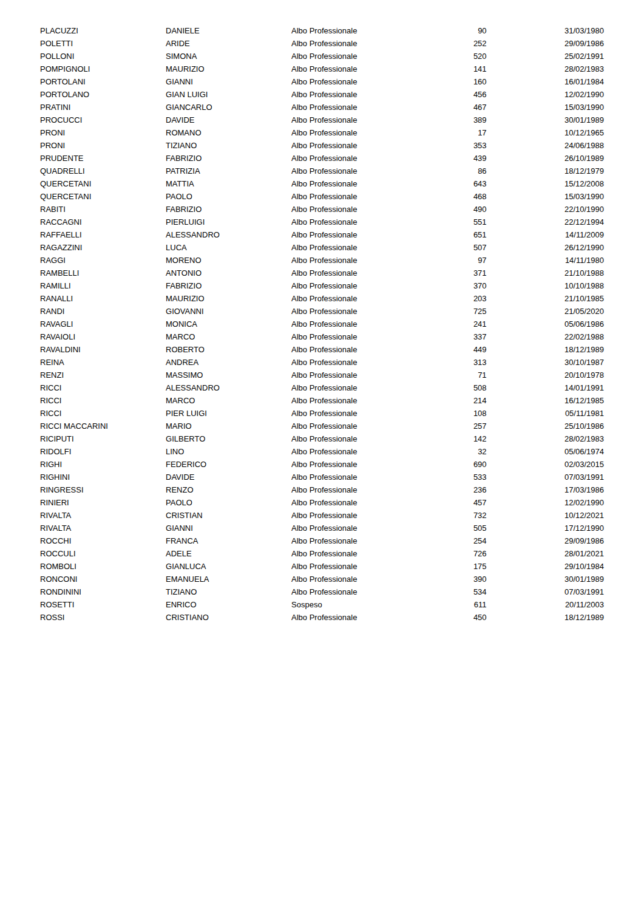| PLACUZZI | DANIELE | Albo Professionale | 90 | 31/03/1980 |
| POLETTI | ARIDE | Albo Professionale | 252 | 29/09/1986 |
| POLLONI | SIMONA | Albo Professionale | 520 | 25/02/1991 |
| POMPIGNOLI | MAURIZIO | Albo Professionale | 141 | 28/02/1983 |
| PORTOLANI | GIANNI | Albo Professionale | 160 | 16/01/1984 |
| PORTOLANO | GIAN LUIGI | Albo Professionale | 456 | 12/02/1990 |
| PRATINI | GIANCARLO | Albo Professionale | 467 | 15/03/1990 |
| PROCUCCI | DAVIDE | Albo Professionale | 389 | 30/01/1989 |
| PRONI | ROMANO | Albo Professionale | 17 | 10/12/1965 |
| PRONI | TIZIANO | Albo Professionale | 353 | 24/06/1988 |
| PRUDENTE | FABRIZIO | Albo Professionale | 439 | 26/10/1989 |
| QUADRELLI | PATRIZIA | Albo Professionale | 86 | 18/12/1979 |
| QUERCETANI | MATTIA | Albo Professionale | 643 | 15/12/2008 |
| QUERCETANI | PAOLO | Albo Professionale | 468 | 15/03/1990 |
| RABITI | FABRIZIO | Albo Professionale | 490 | 22/10/1990 |
| RACCAGNI | PIERLUIGI | Albo Professionale | 551 | 22/12/1994 |
| RAFFAELLI | ALESSANDRO | Albo Professionale | 651 | 14/11/2009 |
| RAGAZZINI | LUCA | Albo Professionale | 507 | 26/12/1990 |
| RAGGI | MORENO | Albo Professionale | 97 | 14/11/1980 |
| RAMBELLI | ANTONIO | Albo Professionale | 371 | 21/10/1988 |
| RAMILLI | FABRIZIO | Albo Professionale | 370 | 10/10/1988 |
| RANALLI | MAURIZIO | Albo Professionale | 203 | 21/10/1985 |
| RANDI | GIOVANNI | Albo Professionale | 725 | 21/05/2020 |
| RAVAGLI | MONICA | Albo Professionale | 241 | 05/06/1986 |
| RAVAIOLI | MARCO | Albo Professionale | 337 | 22/02/1988 |
| RAVALDINI | ROBERTO | Albo Professionale | 449 | 18/12/1989 |
| REINA | ANDREA | Albo Professionale | 313 | 30/10/1987 |
| RENZI | MASSIMO | Albo Professionale | 71 | 20/10/1978 |
| RICCI | ALESSANDRO | Albo Professionale | 508 | 14/01/1991 |
| RICCI | MARCO | Albo Professionale | 214 | 16/12/1985 |
| RICCI | PIER LUIGI | Albo Professionale | 108 | 05/11/1981 |
| RICCI MACCARINI | MARIO | Albo Professionale | 257 | 25/10/1986 |
| RICIPUTI | GILBERTO | Albo Professionale | 142 | 28/02/1983 |
| RIDOLFI | LINO | Albo Professionale | 32 | 05/06/1974 |
| RIGHI | FEDERICO | Albo Professionale | 690 | 02/03/2015 |
| RIGHINI | DAVIDE | Albo Professionale | 533 | 07/03/1991 |
| RINGRESSI | RENZO | Albo Professionale | 236 | 17/03/1986 |
| RINIERI | PAOLO | Albo Professionale | 457 | 12/02/1990 |
| RIVALTA | CRISTIAN | Albo Professionale | 732 | 10/12/2021 |
| RIVALTA | GIANNI | Albo Professionale | 505 | 17/12/1990 |
| ROCCHI | FRANCA | Albo Professionale | 254 | 29/09/1986 |
| ROCCULI | ADELE | Albo Professionale | 726 | 28/01/2021 |
| ROMBOLI | GIANLUCA | Albo Professionale | 175 | 29/10/1984 |
| RONCONI | EMANUELA | Albo Professionale | 390 | 30/01/1989 |
| RONDININI | TIZIANO | Albo Professionale | 534 | 07/03/1991 |
| ROSETTI | ENRICO | Sospeso | 611 | 20/11/2003 |
| ROSSI | CRISTIANO | Albo Professionale | 450 | 18/12/1989 |